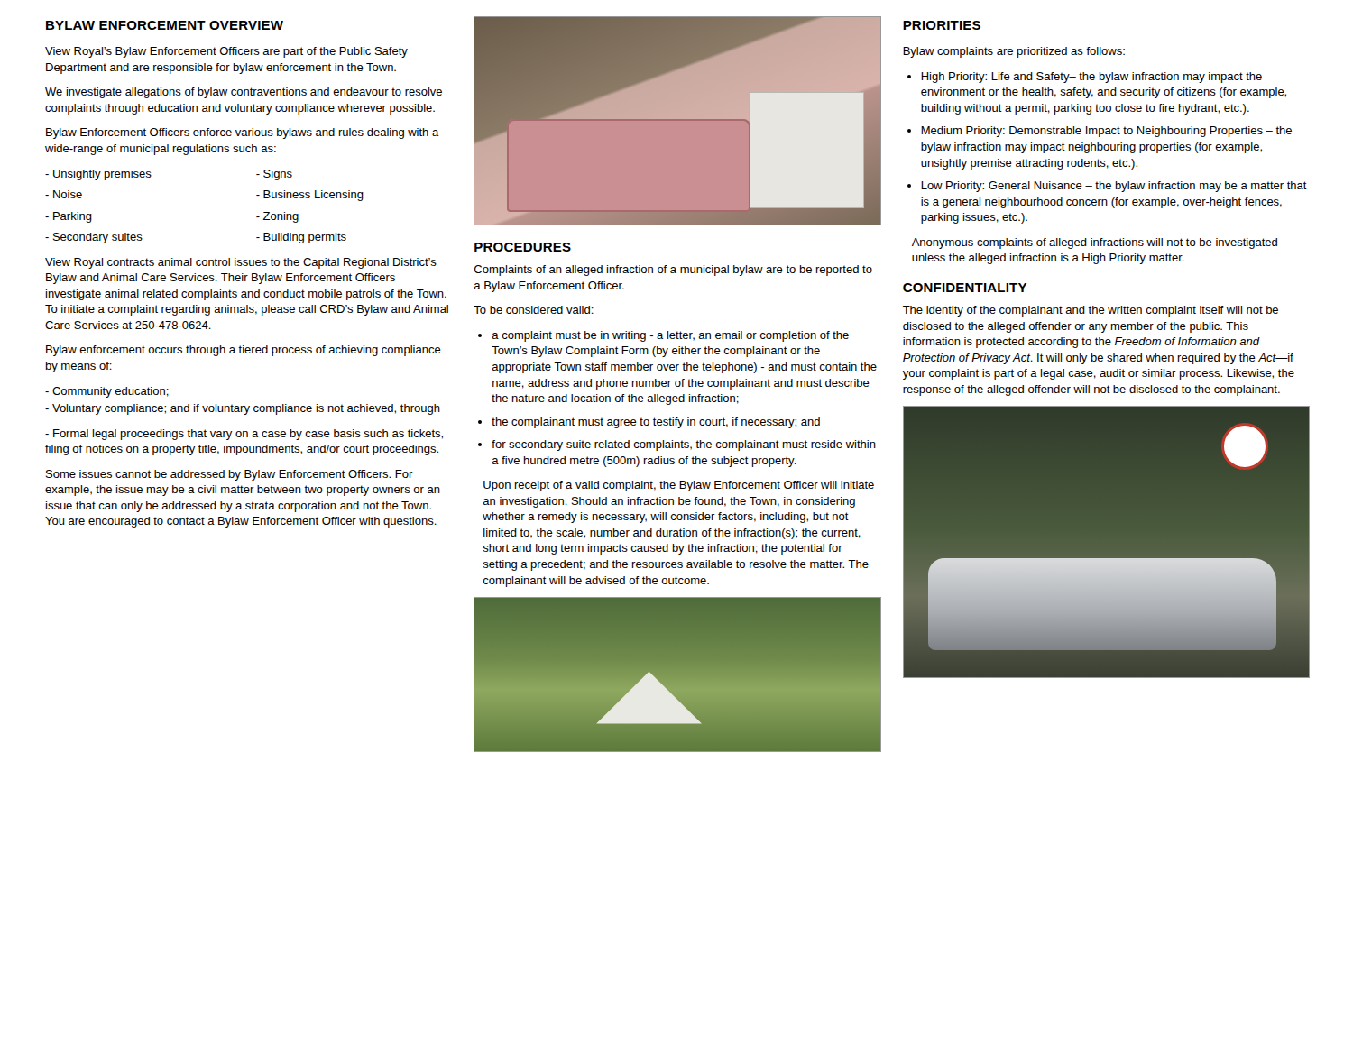BYLAW ENFORCEMENT OVERVIEW
View Royal’s Bylaw Enforcement Officers are part of the Public Safety Department and are responsible for bylaw enforcement in the Town.
We investigate allegations of bylaw contra­ventions and endeavour to resolve complaints through education and voluntary compliance wherever possible.
Bylaw Enforcement Officers enforce various bylaws and rules dealing with a wide-range of municipal regulations such as:
- Unsightly premises- Signs
- Noise- Business Licensing
- Parking- Zoning
- Secondary suites- Building permits
View Royal contracts animal control issues to the Capital Regional District’s Bylaw and Animal Care Services. Their Bylaw Enforcement Officers investigate animal related complaints and conduct mobile patrols of the Town. To initiate a complaint regarding animals, please call CRD’s Bylaw and Animal Care Services at 250-478-0624.
Bylaw enforcement occurs through a tiered process of achieving compliance by means of:
- Community education;
- Voluntary compliance; and if voluntary compliance is not achieved, through
- Formal legal proceedings that vary on a case by case basis such as tickets, filing of notices on a property title, impoundments, and/or court proceedings.
Some issues cannot be addressed by Bylaw Enforcement Officers. For example, the issue may be a civil matter between two property owners or an issue that can only be addressed by a strata corporation and not the Town. You are encouraged to contact a Bylaw Enforcement Officer with questions.
PROCEDURES
Complaints of an alleged infraction of a municipal bylaw are to be reported to a Bylaw Enforcement Officer.
To be considered valid:
a complaint must be in writing - a letter, an email or completion of the Town’s Bylaw Complaint Form (by either the complainant or the appropriate Town staff member over the telephone) - and must contain the name, address and phone number of the complainant and must describe the nature and location of the alleged infraction;
the complainant must agree to testify in court, if necessary; and
for secondary suite related complaints, the complainant must reside within a five hundred metre (500m) radius of the subject property.
Upon receipt of a valid complaint, the Bylaw Enforcement Officer will initiate an investigation. Should an infraction be found, the Town, in considering whether a remedy is necessary, will consider factors, including, but not limited to, the scale, number and duration of the infraction(s); the current, short and long term impacts caused by the infraction; the potential for setting a precedent; and the resources available to resolve the matter. The complainant will be advised of the outcome.
PRIORITIES
Bylaw complaints are prioritized as follows:
High Priority: Life and Safety– the bylaw infraction may impact the environment or the health, safety, and security of citizens (for example, building without a permit, parking too close to fire hydrant, etc.).
Medium Priority: Demonstrable Impact to Neighbouring Properties – the bylaw infraction may impact neighbouring properties (for example, unsightly premise attracting rodents, etc.).
Low Priority: General Nuisance – the bylaw infraction may be a matter that is a general neighbourhood concern (for example, over-height fences, parking issues, etc.).
Anonymous complaints of alleged infractions will not to be investigated unless the alleged infraction is a High Priority matter.
CONFIDENTIALITY
The identity of the complainant and the written complaint itself will not be disclosed to the alleged offender or any member of the public. This information is protected according to the Freedom of Information and Protection of Privacy Act. It will only be shared when required by the Act—if your complaint is part of a legal case, audit or similar process. Likewise, the response of the alleged offender will not be disclosed to the complainant.